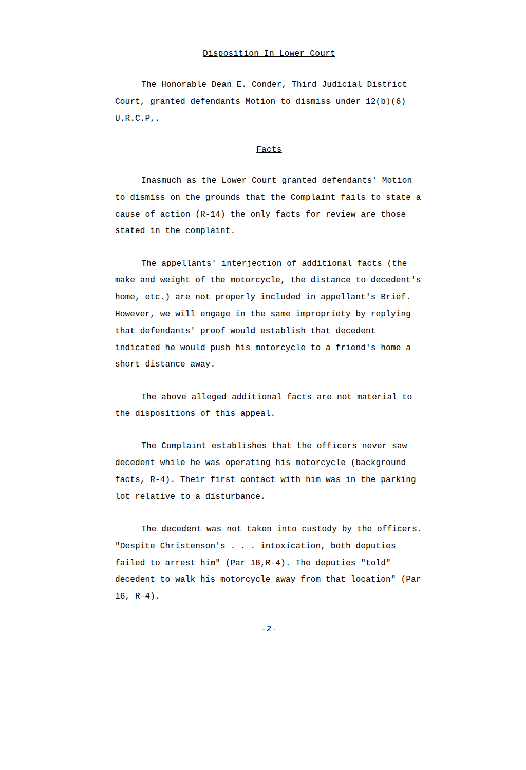Disposition In Lower Court
The Honorable Dean E. Conder, Third Judicial District Court, granted defendants Motion to dismiss under 12(b)(6) U.R.C.P,.
Facts
Inasmuch as the Lower Court granted defendants' Motion to dismiss on the grounds that the Complaint fails to state a cause of action (R-14) the only facts for review are those stated in the complaint.
The appellants' interjection of additional facts (the make and weight of the motorcycle, the distance to decedent's home, etc.) are not properly included in appellant's Brief. However, we will engage in the same impropriety by replying that defendants' proof would establish that decedent indicated he would push his motorcycle to a friend's home a short distance away.
The above alleged additional facts are not material to the dispositions of this appeal.
The Complaint establishes that the officers never saw decedent while he was operating his motorcycle (background facts, R-4). Their first contact with him was in the parking lot relative to a disturbance.
The decedent was not taken into custody by the officers. "Despite Christenson's . . . intoxication, both deputies failed to arrest him" (Par 18,R-4). The deputies "told" decedent to walk his motorcycle away from that location" (Par 16, R-4).
-2-